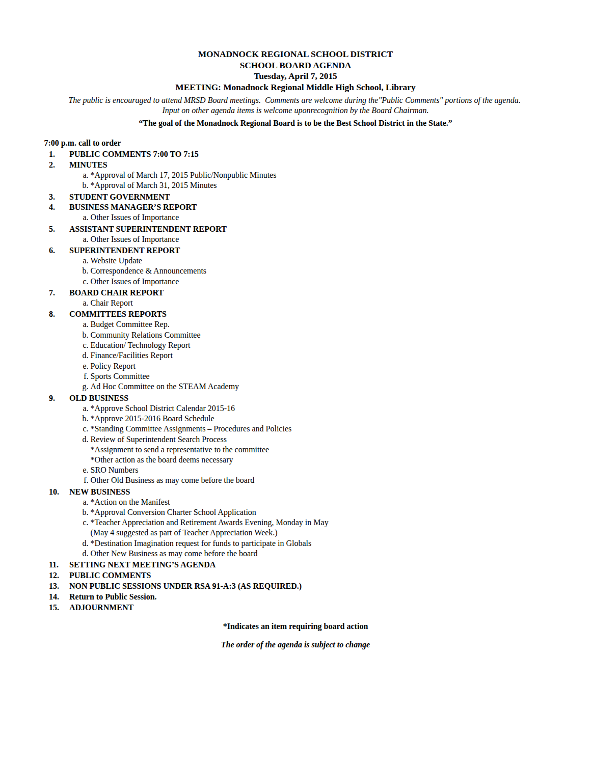MONADNOCK REGIONAL SCHOOL DISTRICT
SCHOOL BOARD AGENDA
Tuesday, April 7, 2015
MEETING: Monadnock Regional Middle High School, Library
The public is encouraged to attend MRSD Board meetings. Comments are welcome during the"Public Comments" portions of the agenda. Input on other agenda items is welcome uponrecognition by the Board Chairman.
“The goal of the Monadnock Regional Board is to be the Best School District in the State.”
7:00 p.m. call to order
PUBLIC COMMENTS 7:00 to 7:15
MINUTES
*Approval of March 17, 2015 Public/Nonpublic Minutes
*Approval of March 31, 2015 Minutes
STUDENT GOVERNMENT
BUSINESS MANAGER’S REPORT
Other Issues of Importance
ASSISTANT SUPERINTENDENT REPORT
Other Issues of Importance
SUPERINTENDENT REPORT
Website Update
Correspondence & Announcements
Other Issues of Importance
BOARD CHAIR REPORT
Chair Report
COMMITTEES REPORTS
Budget Committee Rep.
Community Relations Committee
Education/ Technology Report
Finance/Facilities Report
Policy Report
Sports Committee
Ad Hoc Committee on the STEAM Academy
OLD BUSINESS
*Approve School District Calendar 2015-16
*Approve 2015-2016 Board Schedule
*Standing Committee Assignments – Procedures and Policies
Review of Superintendent Search Process
*Assignment to send a representative to the committee
*Other action as the board deems necessary
SRO Numbers
Other Old Business as may come before the board
NEW BUSINESS
*Action on the Manifest
*Approval Conversion Charter School Application
*Teacher Appreciation and Retirement Awards Evening, Monday in May
(May 4 suggested as part of Teacher Appreciation Week.)
*Destination Imagination request for funds to participate in Globals
Other New Business as may come before the board
SETTING NEXT MEETING’S AGENDA
PUBLIC COMMENTS
NON PUBLIC SESSIONS under RSA 91-A:3 (As required.)
Return to Public Session.
ADJOURNMENT
*Indicates an item requiring board action
The order of the agenda is subject to change